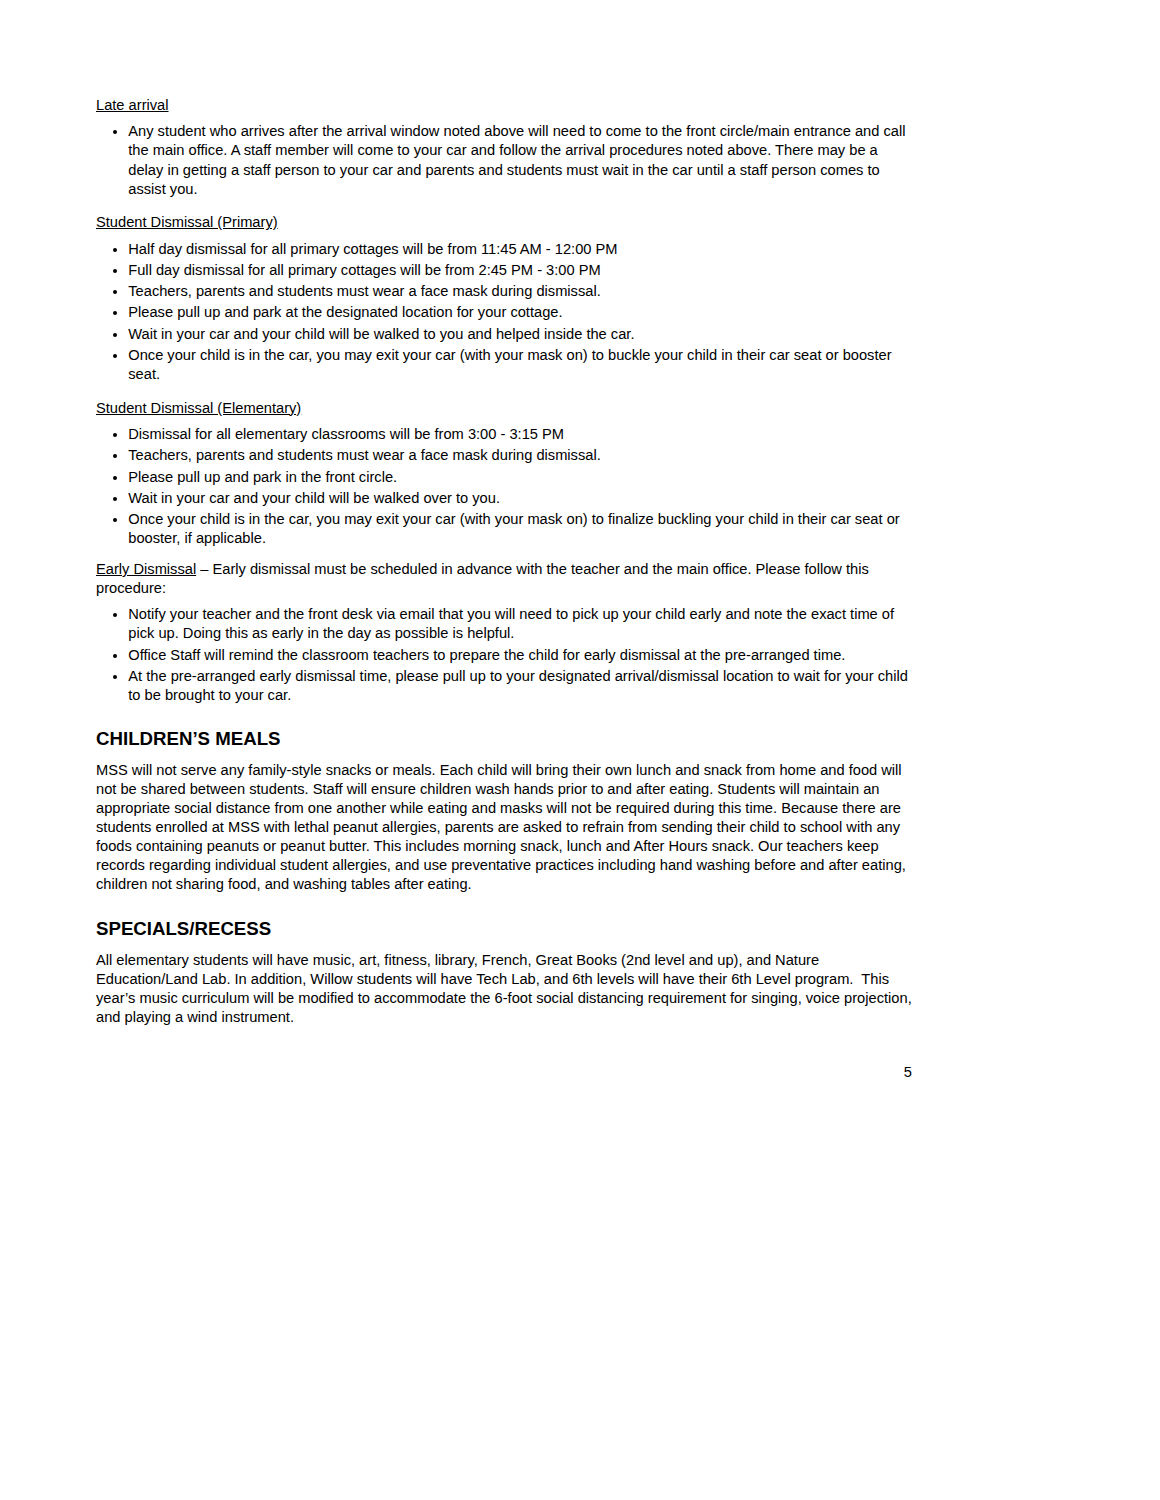Late arrival
Any student who arrives after the arrival window noted above will need to come to the front circle/main entrance and call the main office. A staff member will come to your car and follow the arrival procedures noted above. There may be a delay in getting a staff person to your car and parents and students must wait in the car until a staff person comes to assist you.
Student Dismissal (Primary)
Half day dismissal for all primary cottages will be from 11:45 AM - 12:00 PM
Full day dismissal for all primary cottages will be from 2:45 PM - 3:00 PM
Teachers, parents and students must wear a face mask during dismissal.
Please pull up and park at the designated location for your cottage.
Wait in your car and your child will be walked to you and helped inside the car.
Once your child is in the car, you may exit your car (with your mask on) to buckle your child in their car seat or booster seat.
Student Dismissal (Elementary)
Dismissal for all elementary classrooms will be from 3:00 - 3:15 PM
Teachers, parents and students must wear a face mask during dismissal.
Please pull up and park in the front circle.
Wait in your car and your child will be walked over to you.
Once your child is in the car, you may exit your car (with your mask on) to finalize buckling your child in their car seat or booster, if applicable.
Early Dismissal – Early dismissal must be scheduled in advance with the teacher and the main office. Please follow this procedure:
Notify your teacher and the front desk via email that you will need to pick up your child early and note the exact time of pick up. Doing this as early in the day as possible is helpful.
Office Staff will remind the classroom teachers to prepare the child for early dismissal at the pre-arranged time.
At the pre-arranged early dismissal time, please pull up to your designated arrival/dismissal location to wait for your child to be brought to your car.
CHILDREN’S MEALS
MSS will not serve any family-style snacks or meals. Each child will bring their own lunch and snack from home and food will not be shared between students. Staff will ensure children wash hands prior to and after eating. Students will maintain an appropriate social distance from one another while eating and masks will not be required during this time. Because there are students enrolled at MSS with lethal peanut allergies, parents are asked to refrain from sending their child to school with any foods containing peanuts or peanut butter. This includes morning snack, lunch and After Hours snack. Our teachers keep records regarding individual student allergies, and use preventative practices including hand washing before and after eating, children not sharing food, and washing tables after eating.
SPECIALS/RECESS
All elementary students will have music, art, fitness, library, French, Great Books (2nd level and up), and Nature Education/Land Lab. In addition, Willow students will have Tech Lab, and 6th levels will have their 6th Level program. This year’s music curriculum will be modified to accommodate the 6-foot social distancing requirement for singing, voice projection, and playing a wind instrument.
5